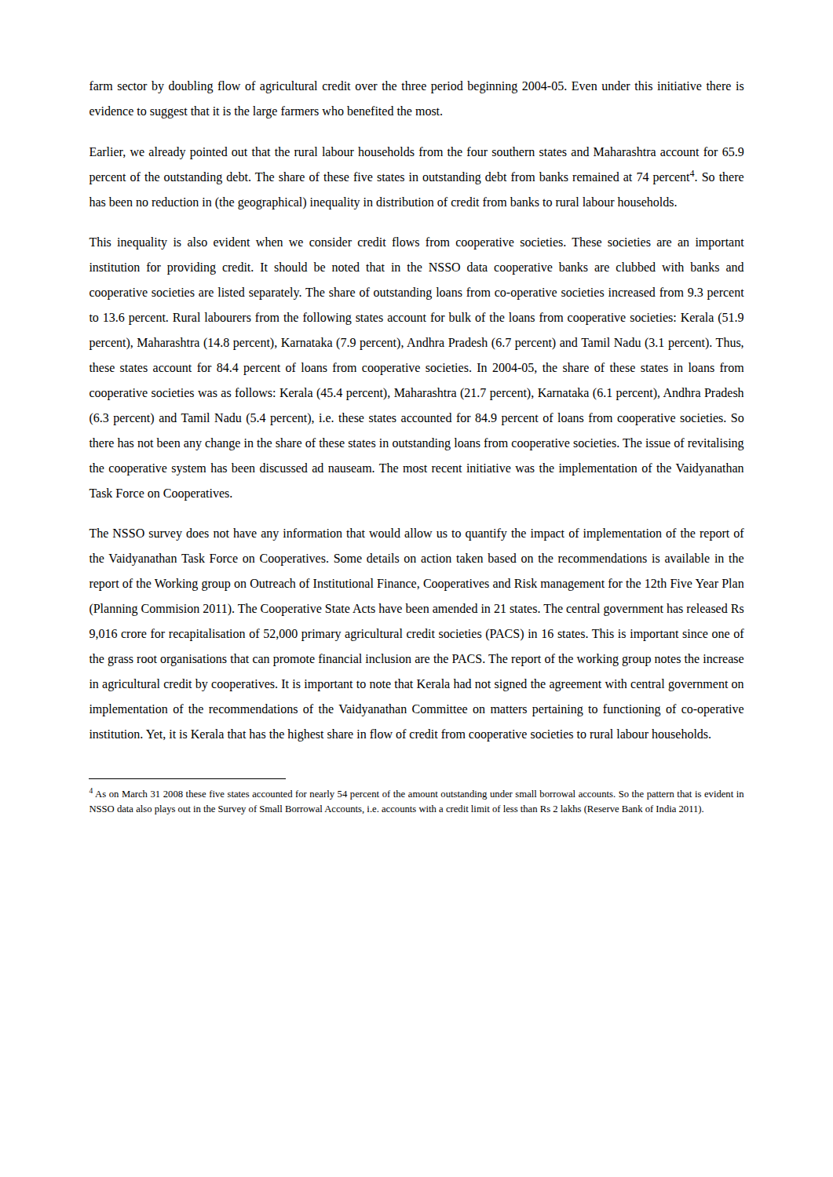farm sector by doubling flow of agricultural credit over the three period beginning 2004-05. Even under this initiative there is evidence to suggest that it is the large farmers who benefited the most.
Earlier, we already pointed out that the rural labour households from the four southern states and Maharashtra account for 65.9 percent of the outstanding debt. The share of these five states in outstanding debt from banks remained at 74 percent4. So there has been no reduction in (the geographical) inequality in distribution of credit from banks to rural labour households.
This inequality is also evident when we consider credit flows from cooperative societies. These societies are an important institution for providing credit. It should be noted that in the NSSO data cooperative banks are clubbed with banks and cooperative societies are listed separately. The share of outstanding loans from co-operative societies increased from 9.3 percent to 13.6 percent. Rural labourers from the following states account for bulk of the loans from cooperative societies: Kerala (51.9 percent), Maharashtra (14.8 percent), Karnataka (7.9 percent), Andhra Pradesh (6.7 percent) and Tamil Nadu (3.1 percent). Thus, these states account for 84.4 percent of loans from cooperative societies. In 2004-05, the share of these states in loans from cooperative societies was as follows: Kerala (45.4 percent), Maharashtra (21.7 percent), Karnataka (6.1 percent), Andhra Pradesh (6.3 percent) and Tamil Nadu (5.4 percent), i.e. these states accounted for 84.9 percent of loans from cooperative societies. So there has not been any change in the share of these states in outstanding loans from cooperative societies. The issue of revitalising the cooperative system has been discussed ad nauseam. The most recent initiative was the implementation of the Vaidyanathan Task Force on Cooperatives.
The NSSO survey does not have any information that would allow us to quantify the impact of implementation of the report of the Vaidyanathan Task Force on Cooperatives. Some details on action taken based on the recommendations is available in the report of the Working group on Outreach of Institutional Finance, Cooperatives and Risk management for the 12th Five Year Plan (Planning Commision 2011). The Cooperative State Acts have been amended in 21 states. The central government has released Rs 9,016 crore for recapitalisation of 52,000 primary agricultural credit societies (PACS) in 16 states. This is important since one of the grass root organisations that can promote financial inclusion are the PACS. The report of the working group notes the increase in agricultural credit by cooperatives. It is important to note that Kerala had not signed the agreement with central government on implementation of the recommendations of the Vaidyanathan Committee on matters pertaining to functioning of co-operative institution. Yet, it is Kerala that has the highest share in flow of credit from cooperative societies to rural labour households.
4 As on March 31 2008 these five states accounted for nearly 54 percent of the amount outstanding under small borrowal accounts. So the pattern that is evident in NSSO data also plays out in the Survey of Small Borrowal Accounts, i.e. accounts with a credit limit of less than Rs 2 lakhs (Reserve Bank of India 2011).